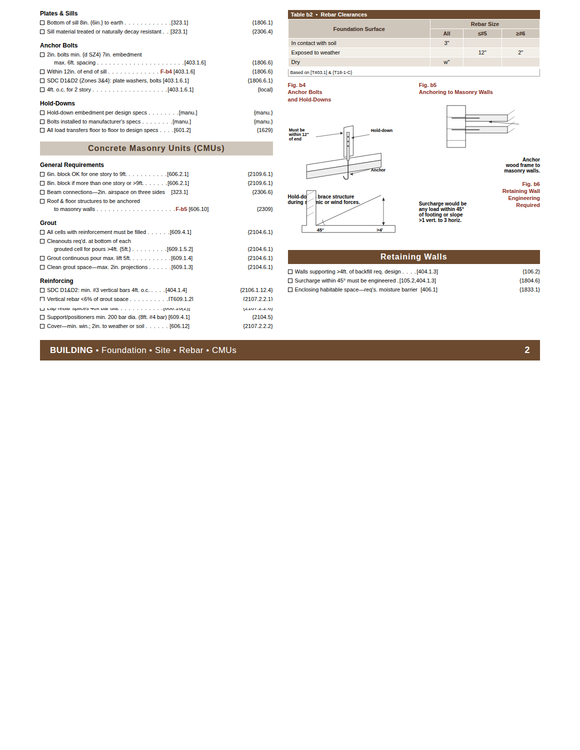Plates & Sills
Bottom of sill 8in. {6in.} to earth . . . . . . . . . . . .[323.1] {1806.1}
Sill material treated or naturally decay resistant . . [323.1] {2306.4}
Anchor Bolts
2in. bolts min. {d SZ4} 7in. embedment
max. 6ft. spacing . . . . . . . . . . . . . . . . . . . . . .[403.1.6] {1806.6}
Within 12in. of end of sill . . . . . . . . . . . . . F-b4 [403.1.6] {1806.6}
SDC D1&D2 {Zones 3&4}: plate washers, bolts [403.1.6.1] {1806.6.1}
4ft. o.c. for 2 story . . . . . . . . . . . . . . . . . . .[403.1.6.1] {local}
Hold-Downs
Hold-down embedment per design specs . . . . . . . .[manu.] {manu.}
Bolts installed to manufacturer's specs . . . . . . . .[manu.] {manu.}
All load transfers floor to floor to design specs . . . .[601.2] {1629}
Concrete Masonry Units (CMUs)
General Requirements
6in. block OK for one story to 9ft. . . . . . . . . . .[606.2.1] {2109.6.1}
8in. block if more than one story or >9ft. . . . . . .[606.2.1] {2109.6.1}
Beam connections—2in. airspace on three sides [323.1] {2306.6}
Roof & floor structures to be anchored
to masonry walls . . . . . . . . . . . . . . . . . . . . F-b5 [606.10] {2309}
Grout
All cells with reinforcement must be filled . . . . . .[609.4.1] {2104.6.1}
Cleanouts req'd. at bottom of each
grouted cell for pours >4ft. {5ft.} . . . . . . . . .[609.1.5.2] (2104.6.1)
Grout continuous pour max. lift 5ft. . . . . . . . . . .[609.1.4] {2104.6.1}
Clean grout space—max. 2in. projections . . . . . .[609.1.3] {2104.6.1}
Reinforcing
SDC D1&D2: min. #3 vertical bars 4ft. o.c. . . . .[404.1.4] {2106.1.12.4}
Vertical rebar <6% of grout space . . . . . . . . . .[T609.1.2] {2107.2.2.1}
Lap rebar splices 40x bar dia. . . . . . . . . . . .[606.16(2)] {2107.2.2.6}
Support/positioners min. 200 bar dia. (8ft. #4 bar) [609.4.1] {2104.5}
Cover—min. win.; 2in. to weather or soil . . . . . . [606.12] {2107.2.2.2}
Table b2 • Rebar Clearances
| Foundation Surface | Rebar Size |
| --- | --- |
| All | ≤#5 | ≥#6 |
| In contact with soil | 3" | | |
| Exposed to weather | | 12" | 2" |
| Dry | w" | | |
Based on [T403.1] & {T18-1-C}
Fig. b4
Anchor Bolts
and Hold-Downs
Must be within 12" of end Hold-down Anchor
Hold-downs brace structure
during seismic or wind forces.
Fig. b5
Anchoring to Masonry Walls
Anchor
wood frame to
masonry walls.
Fig. b6
Retaining Wall
Engineering
Required
45° >4'
Surcharge would be
any load within 45°
of footing or slope
>1 vert. to 3 horiz.
Retaining Walls
Walls supporting >4ft. of backfill req. design . . . .[404.1.3] {106.2}
Surcharge within 45° must be engineered .[105.2,404.1.3] {1804.6}
Enclosing habitable space—req's. moisture barrier [406.1] {1833.1}
BUILDING • Foundation • Site • Rebar • CMUs
2